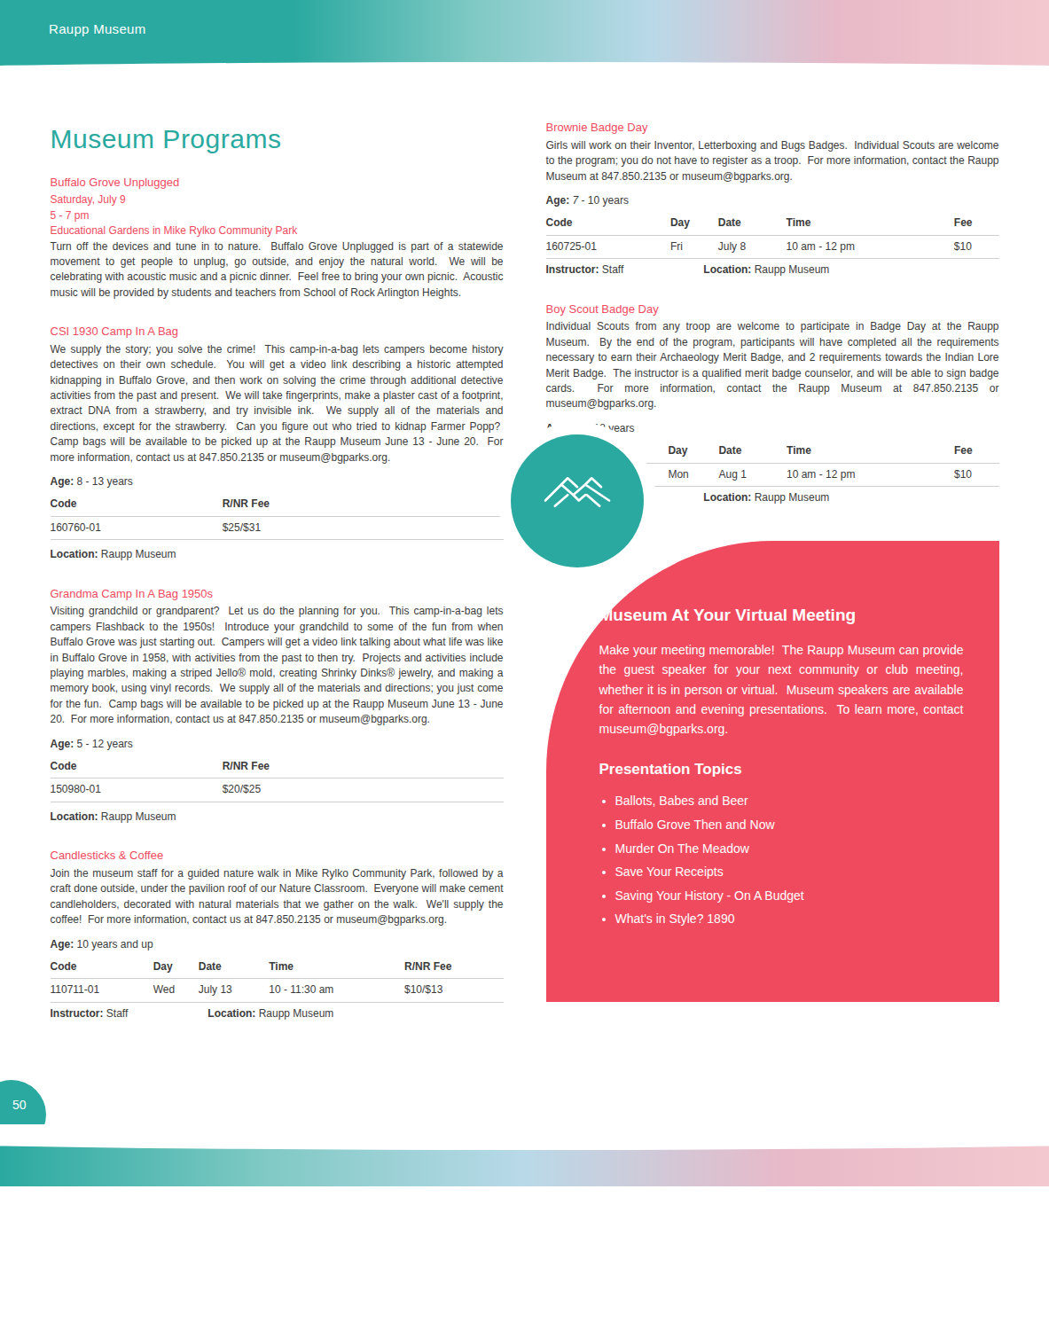Raupp Museum
Museum Programs
Buffalo Grove Unplugged
Saturday, July 9
5 - 7 pm
Educational Gardens in Mike Rylko Community Park
Turn off the devices and tune in to nature. Buffalo Grove Unplugged is part of a statewide movement to get people to unplug, go outside, and enjoy the natural world. We will be celebrating with acoustic music and a picnic dinner. Feel free to bring your own picnic. Acoustic music will be provided by students and teachers from School of Rock Arlington Heights.
CSI 1930 Camp In A Bag
We supply the story; you solve the crime! This camp-in-a-bag lets campers become history detectives on their own schedule. You will get a video link describing a historic attempted kidnapping in Buffalo Grove, and then work on solving the crime through additional detective activities from the past and present. We will take fingerprints, make a plaster cast of a footprint, extract DNA from a strawberry, and try invisible ink. We supply all of the materials and directions, except for the strawberry. Can you figure out who tried to kidnap Farmer Popp? Camp bags will be available to be picked up at the Raupp Museum June 13 - June 20. For more information, contact us at 847.850.2135 or museum@bgparks.org.
Age: 8 - 13 years
| Code | R/NR Fee |
| --- | --- |
| 160760-01 | $25/$31 |
Location: Raupp Museum
Grandma Camp In A Bag 1950s
Visiting grandchild or grandparent? Let us do the planning for you. This camp-in-a-bag lets campers Flashback to the 1950s! Introduce your grandchild to some of the fun from when Buffalo Grove was just starting out. Campers will get a video link talking about what life was like in Buffalo Grove in 1958, with activities from the past to then try. Projects and activities include playing marbles, making a striped Jello® mold, creating Shrinky Dinks® jewelry, and making a memory book, using vinyl records. We supply all of the materials and directions; you just come for the fun. Camp bags will be available to be picked up at the Raupp Museum June 13 - June 20. For more information, contact us at 847.850.2135 or museum@bgparks.org.
Age: 5 - 12 years
| Code | R/NR Fee |
| --- | --- |
| 150980-01 | $20/$25 |
Location: Raupp Museum
Candlesticks & Coffee
Join the museum staff for a guided nature walk in Mike Rylko Community Park, followed by a craft done outside, under the pavilion roof of our Nature Classroom. Everyone will make cement candleholders, decorated with natural materials that we gather on the walk. We'll supply the coffee! For more information, contact us at 847.850.2135 or museum@bgparks.org.
Age: 10 years and up
| Code | Day | Date | Time | R/NR Fee |
| --- | --- | --- | --- | --- |
| 110711-01 | Wed | July 13 | 10 - 11:30 am | $10/$13 |
Instructor: Staff Location: Raupp Museum
Brownie Badge Day
Girls will work on their Inventor, Letterboxing and Bugs Badges. Individual Scouts are welcome to the program; you do not have to register as a troop. For more information, contact the Raupp Museum at 847.850.2135 or museum@bgparks.org.
Age: 7 - 10 years
| Code | Day | Date | Time | Fee |
| --- | --- | --- | --- | --- |
| 160725-01 | Fri | July 8 | 10 am - 12 pm | $10 |
Instructor: Staff Location: Raupp Museum
Boy Scout Badge Day
Individual Scouts from any troop are welcome to participate in Badge Day at the Raupp Museum. By the end of the program, participants will have completed all the requirements necessary to earn their Archaeology Merit Badge, and 2 requirements towards the Indian Lore Merit Badge. The instructor is a qualified merit badge counselor, and will be able to sign badge cards. For more information, contact the Raupp Museum at 847.850.2135 or museum@bgparks.org.
Age: 10 - 18 years
| Code | Day | Date | Time | Fee |
| --- | --- | --- | --- | --- |
| 160711-01 | Mon | Aug 1 | 10 am - 12 pm | $10 |
Instructor: Staff Location: Raupp Museum
Museum At Your Virtual Meeting
Make your meeting memorable! The Raupp Museum can provide the guest speaker for your next community or club meeting, whether it is in person or virtual. Museum speakers are available for afternoon and evening presentations. To learn more, contact museum@bgparks.org.
Presentation Topics
Ballots, Babes and Beer
Buffalo Grove Then and Now
Murder On The Meadow
Save Your Receipts
Saving Your History - On A Budget
What's in Style? 1890
50